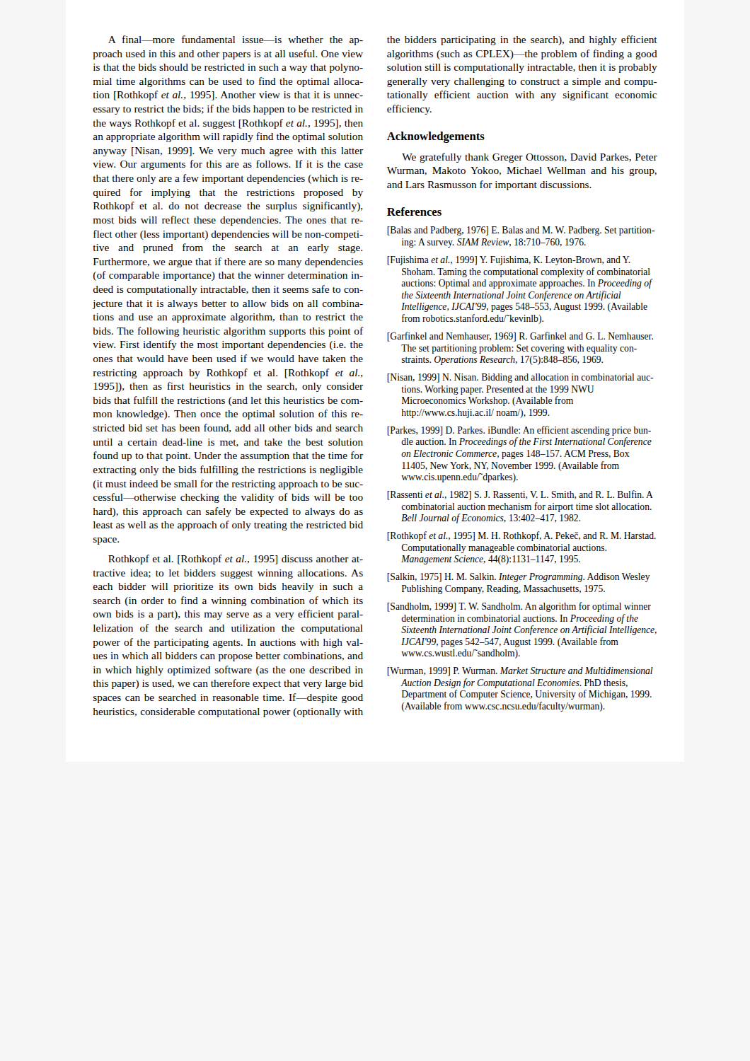A final—more fundamental issue—is whether the approach used in this and other papers is at all useful. One view is that the bids should be restricted in such a way that polynomial time algorithms can be used to find the optimal allocation [Rothkopf et al., 1995]. Another view is that it is unnecessary to restrict the bids; if the bids happen to be restricted in the ways Rothkopf et al. suggest [Rothkopf et al., 1995], then an appropriate algorithm will rapidly find the optimal solution anyway [Nisan, 1999]. We very much agree with this latter view. Our arguments for this are as follows. If it is the case that there only are a few important dependencies (which is required for implying that the restrictions proposed by Rothkopf et al. do not decrease the surplus significantly), most bids will reflect these dependencies. The ones that reflect other (less important) dependencies will be non-competitive and pruned from the search at an early stage. Furthermore, we argue that if there are so many dependencies (of comparable importance) that the winner determination indeed is computationally intractable, then it seems safe to conjecture that it is always better to allow bids on all combinations and use an approximate algorithm, than to restrict the bids. The following heuristic algorithm supports this point of view. First identify the most important dependencies (i.e. the ones that would have been used if we would have taken the restricting approach by Rothkopf et al. [Rothkopf et al., 1995]), then as first heuristics in the search, only consider bids that fulfill the restrictions (and let this heuristics be common knowledge). Then once the optimal solution of this restricted bid set has been found, add all other bids and search until a certain dead-line is met, and take the best solution found up to that point. Under the assumption that the time for extracting only the bids fulfilling the restrictions is negligible (it must indeed be small for the restricting approach to be successful—otherwise checking the validity of bids will be too hard), this approach can safely be expected to always do as least as well as the approach of only treating the restricted bid space.
Rothkopf et al. [Rothkopf et al., 1995] discuss another attractive idea; to let bidders suggest winning allocations. As each bidder will prioritize its own bids heavily in such a search (in order to find a winning combination of which its own bids is a part), this may serve as a very efficient parallelization of the search and utilization the computational power of the participating agents. In auctions with high values in which all bidders can propose better combinations, and in which highly optimized software (as the one described in this paper) is used, we can therefore expect that very large bid spaces can be searched in reasonable time. If—despite good heuristics, considerable computational power (optionally with the bidders participating in the search), and highly efficient algorithms (such as CPLEX)—the problem of finding a good solution still is computationally intractable, then it is probably generally very challenging to construct a simple and computationally efficient auction with any significant economic efficiency.
Acknowledgements
We gratefully thank Greger Ottosson, David Parkes, Peter Wurman, Makoto Yokoo, Michael Wellman and his group, and Lars Rasmusson for important discussions.
References
[Balas and Padberg, 1976] E. Balas and M. W. Padberg. Set partitioning: A survey. SIAM Review, 18:710–760, 1976.
[Fujishima et al., 1999] Y. Fujishima, K. Leyton-Brown, and Y. Shoham. Taming the computational complexity of combinatorial auctions: Optimal and approximate approaches. In Proceeding of the Sixteenth International Joint Conference on Artificial Intelligence, IJCAI'99, pages 548–553, August 1999. (Available from robotics.stanford.edu/˜kevinlb).
[Garfinkel and Nemhauser, 1969] R. Garfinkel and G. L. Nemhauser. The set partitioning problem: Set covering with equality constraints. Operations Research, 17(5):848–856, 1969.
[Nisan, 1999] N. Nisan. Bidding and allocation in combinatorial auctions. Working paper. Presented at the 1999 NWU Microeconomics Workshop. (Available from http://www.cs.huji.ac.il/ noam/), 1999.
[Parkes, 1999] D. Parkes. iBundle: An efficient ascending price bundle auction. In Proceedings of the First International Conference on Electronic Commerce, pages 148–157. ACM Press, Box 11405, New York, NY, November 1999. (Available from www.cis.upenn.edu/˜dparkes).
[Rassenti et al., 1982] S. J. Rassenti, V. L. Smith, and R. L. Bulfin. A combinatorial auction mechanism for airport time slot allocation. Bell Journal of Economics, 13:402–417, 1982.
[Rothkopf et al., 1995] M. H. Rothkopf, A. Pekeč, and R. M. Harstad. Computationally manageable combinatorial auctions. Management Science, 44(8):1131–1147, 1995.
[Salkin, 1975] H. M. Salkin. Integer Programming. Addison Wesley Publishing Company, Reading, Massachusetts, 1975.
[Sandholm, 1999] T. W. Sandholm. An algorithm for optimal winner determination in combinatorial auctions. In Proceeding of the Sixteenth International Joint Conference on Artificial Intelligence, IJCAI'99, pages 542–547, August 1999. (Available from www.cs.wustl.edu/˜sandholm).
[Wurman, 1999] P. Wurman. Market Structure and Multidimensional Auction Design for Computational Economies. PhD thesis, Department of Computer Science, University of Michigan, 1999. (Available from www.csc.ncsu.edu/faculty/wurman).